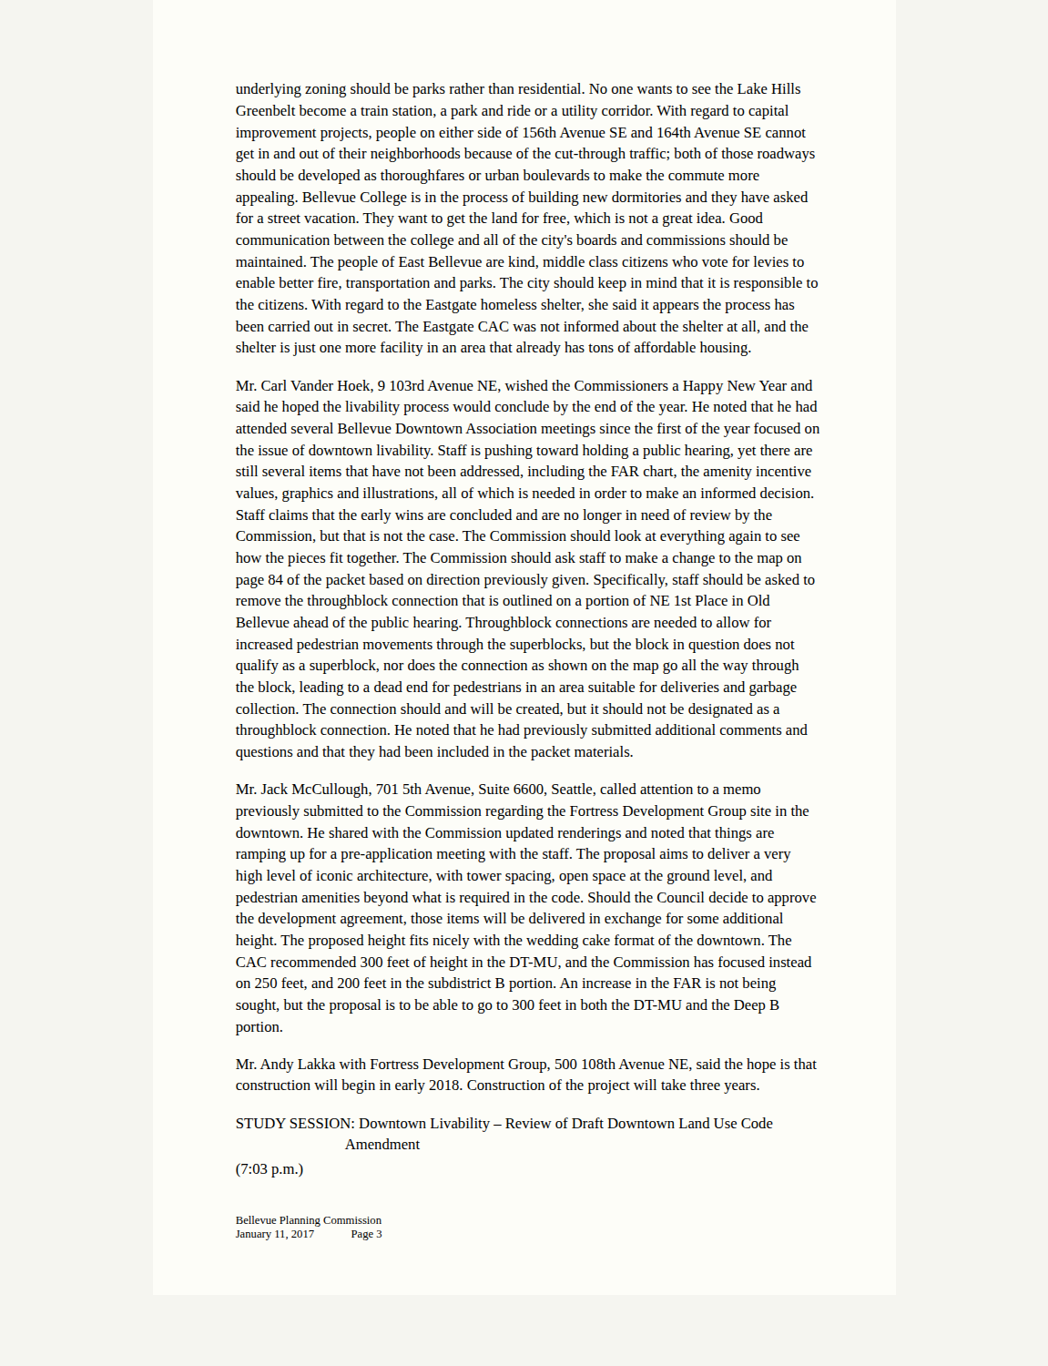underlying zoning should be parks rather than residential. No one wants to see the Lake Hills Greenbelt become a train station, a park and ride or a utility corridor. With regard to capital improvement projects, people on either side of 156th Avenue SE and 164th Avenue SE cannot get in and out of their neighborhoods because of the cut-through traffic; both of those roadways should be developed as thoroughfares or urban boulevards to make the commute more appealing. Bellevue College is in the process of building new dormitories and they have asked for a street vacation. They want to get the land for free, which is not a great idea. Good communication between the college and all of the city's boards and commissions should be maintained. The people of East Bellevue are kind, middle class citizens who vote for levies to enable better fire, transportation and parks. The city should keep in mind that it is responsible to the citizens. With regard to the Eastgate homeless shelter, she said it appears the process has been carried out in secret. The Eastgate CAC was not informed about the shelter at all, and the shelter is just one more facility in an area that already has tons of affordable housing.
Mr. Carl Vander Hoek, 9 103rd Avenue NE, wished the Commissioners a Happy New Year and said he hoped the livability process would conclude by the end of the year. He noted that he had attended several Bellevue Downtown Association meetings since the first of the year focused on the issue of downtown livability. Staff is pushing toward holding a public hearing, yet there are still several items that have not been addressed, including the FAR chart, the amenity incentive values, graphics and illustrations, all of which is needed in order to make an informed decision. Staff claims that the early wins are concluded and are no longer in need of review by the Commission, but that is not the case. The Commission should look at everything again to see how the pieces fit together. The Commission should ask staff to make a change to the map on page 84 of the packet based on direction previously given. Specifically, staff should be asked to remove the throughblock connection that is outlined on a portion of NE 1st Place in Old Bellevue ahead of the public hearing. Throughblock connections are needed to allow for increased pedestrian movements through the superblocks, but the block in question does not qualify as a superblock, nor does the connection as shown on the map go all the way through the block, leading to a dead end for pedestrians in an area suitable for deliveries and garbage collection. The connection should and will be created, but it should not be designated as a throughblock connection. He noted that he had previously submitted additional comments and questions and that they had been included in the packet materials.
Mr. Jack McCullough, 701 5th Avenue, Suite 6600, Seattle, called attention to a memo previously submitted to the Commission regarding the Fortress Development Group site in the downtown. He shared with the Commission updated renderings and noted that things are ramping up for a pre-application meeting with the staff. The proposal aims to deliver a very high level of iconic architecture, with tower spacing, open space at the ground level, and pedestrian amenities beyond what is required in the code. Should the Council decide to approve the development agreement, those items will be delivered in exchange for some additional height. The proposed height fits nicely with the wedding cake format of the downtown. The CAC recommended 300 feet of height in the DT-MU, and the Commission has focused instead on 250 feet, and 200 feet in the subdistrict B portion. An increase in the FAR is not being sought, but the proposal is to be able to go to 300 feet in both the DT-MU and the Deep B portion.
Mr. Andy Lakka with Fortress Development Group, 500 108th Avenue NE, said the hope is that construction will begin in early 2018. Construction of the project will take three years.
STUDY SESSION: Downtown Livability – Review of Draft Downtown Land Use Code
Amendment
(7:03 p.m.)
Bellevue Planning Commission
January 11, 2017Page 3